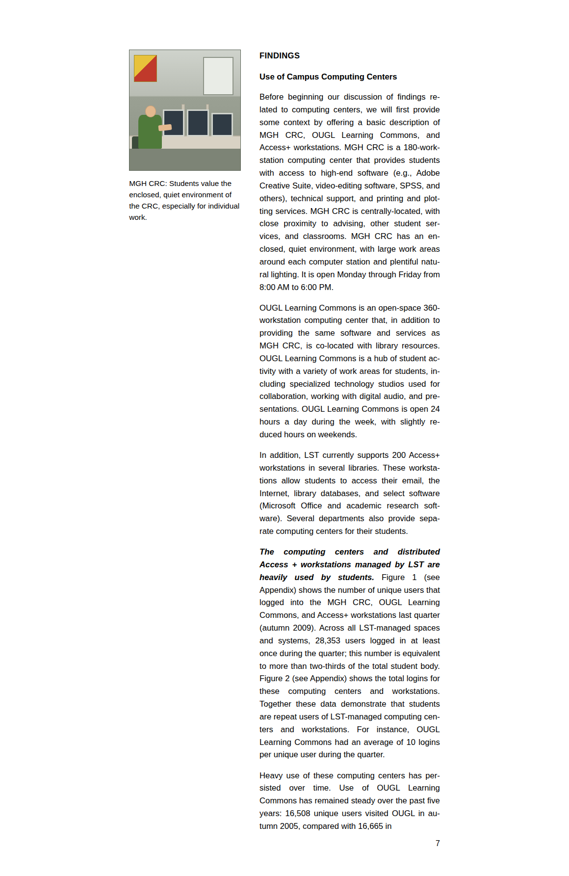MGH CRC: Students value the enclosed, quiet environment of the CRC, especially for individual work.
FINDINGS
Use of Campus Computing Centers
Before beginning our discussion of findings related to computing centers, we will first provide some context by offering a basic description of MGH CRC, OUGL Learning Commons, and Access+ workstations. MGH CRC is a 180-workstation computing center that provides students with access to high-end software (e.g., Adobe Creative Suite, video-editing software, SPSS, and others), technical support, and printing and plotting services. MGH CRC is centrally-located, with close proximity to advising, other student services, and classrooms. MGH CRC has an enclosed, quiet environment, with large work areas around each computer station and plentiful natural lighting. It is open Monday through Friday from 8:00 AM to 6:00 PM.
OUGL Learning Commons is an open-space 360-workstation computing center that, in addition to providing the same software and services as MGH CRC, is co-located with library resources. OUGL Learning Commons is a hub of student activity with a variety of work areas for students, including specialized technology studios used for collaboration, working with digital audio, and presentations. OUGL Learning Commons is open 24 hours a day during the week, with slightly reduced hours on weekends.
In addition, LST currently supports 200 Access+ workstations in several libraries. These workstations allow students to access their email, the Internet, library databases, and select software (Microsoft Office and academic research software). Several departments also provide separate computing centers for their students.
The computing centers and distributed Access + workstations managed by LST are heavily used by students. Figure 1 (see Appendix) shows the number of unique users that logged into the MGH CRC, OUGL Learning Commons, and Access+ workstations last quarter (autumn 2009). Across all LST-managed spaces and systems, 28,353 users logged in at least once during the quarter; this number is equivalent to more than two-thirds of the total student body. Figure 2 (see Appendix) shows the total logins for these computing centers and workstations. Together these data demonstrate that students are repeat users of LST-managed computing centers and workstations. For instance, OUGL Learning Commons had an average of 10 logins per unique user during the quarter.
Heavy use of these computing centers has persisted over time. Use of OUGL Learning Commons has remained steady over the past five years: 16,508 unique users visited OUGL in autumn 2005, compared with 16,665 in
7